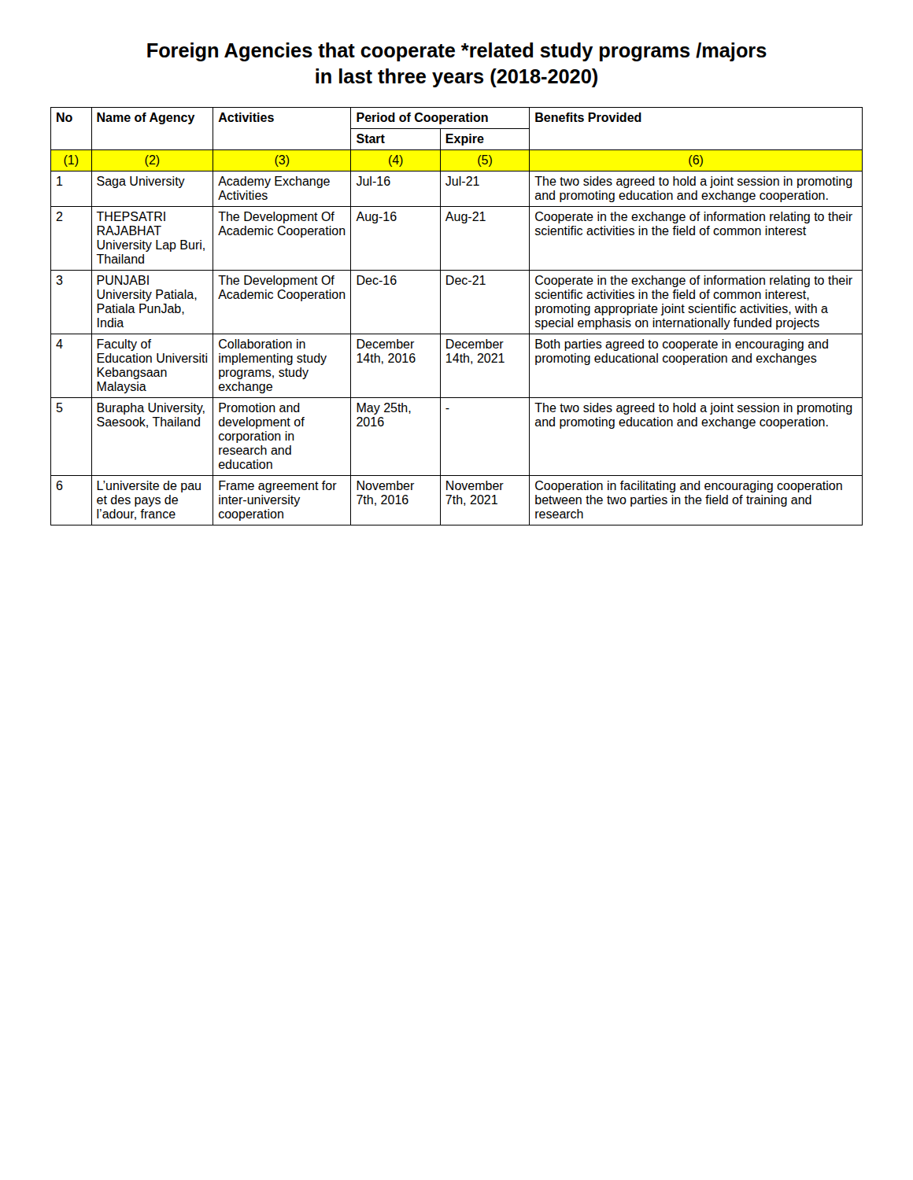Foreign Agencies that cooperate *related study programs /majors
in last three years (2018-2020)
| No | Name of Agency | Activities | Period of Cooperation | Benefits Provided |
| --- | --- | --- | --- | --- |
| Start | Expire |
| (1) | (2) | (3) | (4) | (5) | (6) |
| 1 | Saga University | Academy Exchange Activities | Jul-16 | Jul-21 | The two sides agreed to hold a joint session in promoting and promoting education and exchange cooperation. |
| 2 | THEPSATRI RAJABHAT University Lap Buri, Thailand | The Development Of Academic Cooperation | Aug-16 | Aug-21 | Cooperate in the exchange of information relating to their scientific activities in the field of common interest |
| 3 | PUNJABI University Patiala, Patiala PunJab, India | The Development Of Academic Cooperation | Dec-16 | Dec-21 | Cooperate in the exchange of information relating to their scientific activities in the field of common interest, promoting appropriate joint scientific activities, with a special emphasis on internationally funded projects |
| 4 | Faculty of Education Universiti Kebangsaan Malaysia | Collaboration in implementing study programs, study exchange | December 14th, 2016 | December 14th, 2021 | Both parties agreed to cooperate in encouraging and promoting educational cooperation and exchanges |
| 5 | Burapha University, Saesook, Thailand | Promotion and development of corporation in research and education | May 25th, 2016 | - | The two sides agreed to hold a joint session in promoting and promoting education and exchange cooperation. |
| 6 | L’universite de pau et des pays de l’adour, france | Frame agreement for inter-university cooperation | November 7th, 2016 | November 7th, 2021 | Cooperation in facilitating and encouraging cooperation between the two parties in the field of training and research |